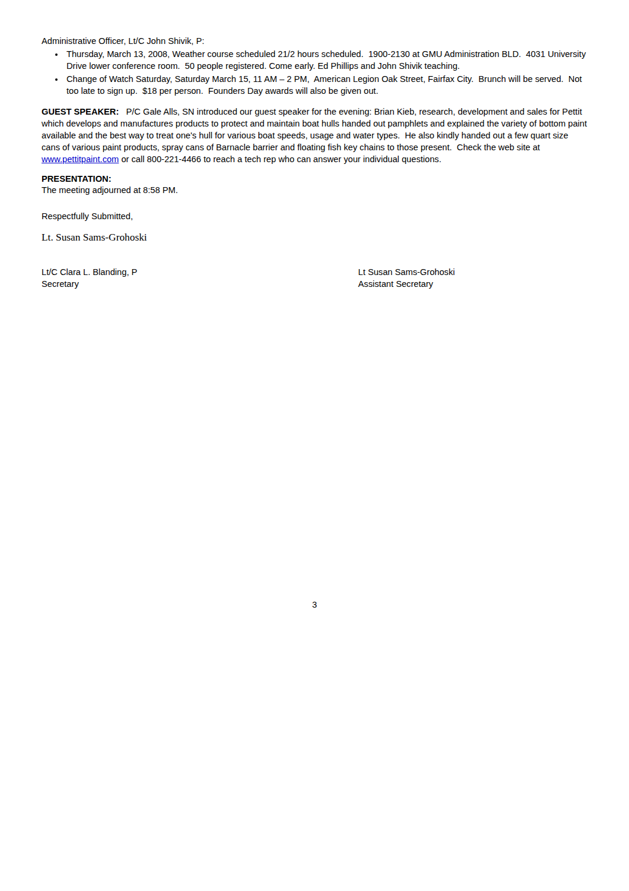Administrative Officer, Lt/C John Shivik, P:
Thursday, March 13, 2008, Weather course scheduled 21/2 hours scheduled. 1900-2130 at GMU Administration BLD. 4031 University Drive lower conference room. 50 people registered. Come early. Ed Phillips and John Shivik teaching.
Change of Watch Saturday, Saturday March 15, 11 AM – 2 PM, American Legion Oak Street, Fairfax City. Brunch will be served. Not too late to sign up. $18 per person. Founders Day awards will also be given out.
GUEST SPEAKER: P/C Gale Alls, SN introduced our guest speaker for the evening: Brian Kieb, research, development and sales for Pettit which develops and manufactures products to protect and maintain boat hulls handed out pamphlets and explained the variety of bottom paint available and the best way to treat one's hull for various boat speeds, usage and water types. He also kindly handed out a few quart size cans of various paint products, spray cans of Barnacle barrier and floating fish key chains to those present. Check the web site at www.pettitpaint.com or call 800-221-4466 to reach a tech rep who can answer your individual questions.
PRESENTATION:
The meeting adjourned at 8:58 PM.
Respectfully Submitted,
Lt. Susan Sams-Grohoski
| Lt/C Clara L. Blanding, P Secretary | Lt Susan Sams-Grohoski Assistant Secretary |
3